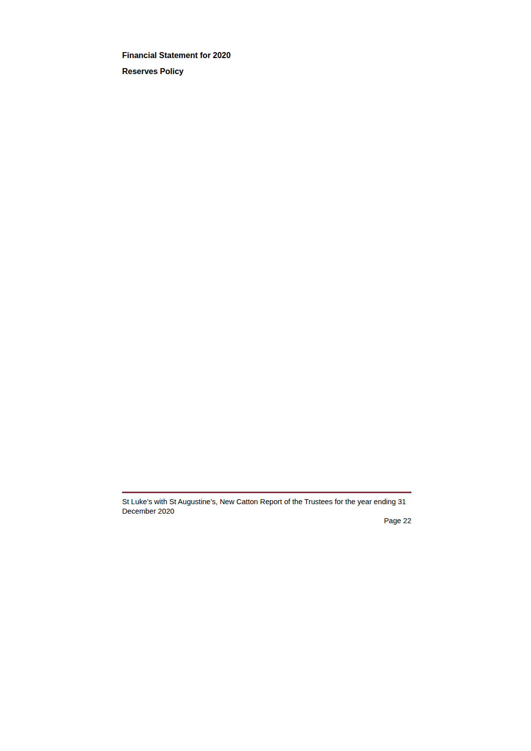Financial Statement for 2020
Reserves Policy
St Luke’s with St Augustine’s, New Catton Report of the Trustees for the year ending 31 December 2020 Page 22